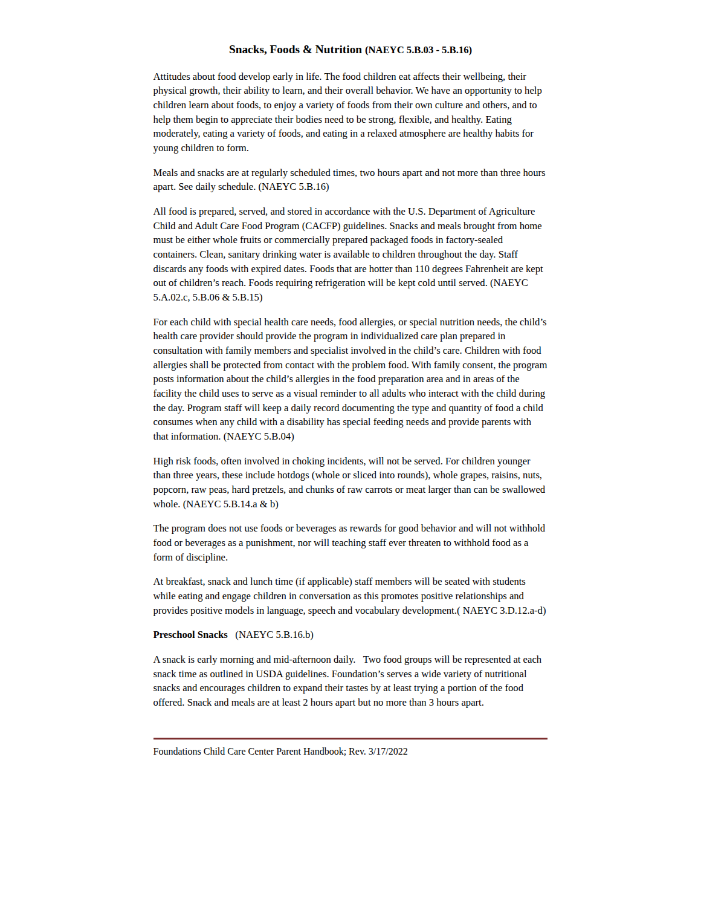Snacks, Foods & Nutrition (NAEYC 5.B.03 - 5.B.16)
Attitudes about food develop early in life. The food children eat affects their wellbeing, their physical growth, their ability to learn, and their overall behavior. We have an opportunity to help children learn about foods, to enjoy a variety of foods from their own culture and others, and to help them begin to appreciate their bodies need to be strong, flexible, and healthy. Eating moderately, eating a variety of foods, and eating in a relaxed atmosphere are healthy habits for young children to form.
Meals and snacks are at regularly scheduled times, two hours apart and not more than three hours apart. See daily schedule. (NAEYC 5.B.16)
All food is prepared, served, and stored in accordance with the U.S. Department of Agriculture Child and Adult Care Food Program (CACFP) guidelines. Snacks and meals brought from home must be either whole fruits or commercially prepared packaged foods in factory-sealed containers. Clean, sanitary drinking water is available to children throughout the day. Staff discards any foods with expired dates. Foods that are hotter than 110 degrees Fahrenheit are kept out of children’s reach. Foods requiring refrigeration will be kept cold until served. (NAEYC 5.A.02.c, 5.B.06 & 5.B.15)
For each child with special health care needs, food allergies, or special nutrition needs, the child’s health care provider should provide the program in individualized care plan prepared in consultation with family members and specialist involved in the child’s care. Children with food allergies shall be protected from contact with the problem food. With family consent, the program posts information about the child’s allergies in the food preparation area and in areas of the facility the child uses to serve as a visual reminder to all adults who interact with the child during the day. Program staff will keep a daily record documenting the type and quantity of food a child consumes when any child with a disability has special feeding needs and provide parents with that information. (NAEYC 5.B.04)
High risk foods, often involved in choking incidents, will not be served. For children younger than three years, these include hotdogs (whole or sliced into rounds), whole grapes, raisins, nuts, popcorn, raw peas, hard pretzels, and chunks of raw carrots or meat larger than can be swallowed whole. (NAEYC 5.B.14.a & b)
The program does not use foods or beverages as rewards for good behavior and will not withhold food or beverages as a punishment, nor will teaching staff ever threaten to withhold food as a form of discipline.
At breakfast, snack and lunch time (if applicable) staff members will be seated with students while eating and engage children in conversation as this promotes positive relationships and provides positive models in language, speech and vocabulary development.( NAEYC 3.D.12.a-d)
Preschool Snacks
(NAEYC 5.B.16.b)
A snack is early morning and mid-afternoon daily. Two food groups will be represented at each snack time as outlined in USDA guidelines. Foundation’s serves a wide variety of nutritional snacks and encourages children to expand their tastes by at least trying a portion of the food offered. Snack and meals are at least 2 hours apart but no more than 3 hours apart.
Foundations Child Care Center Parent Handbook; Rev. 3/17/2022